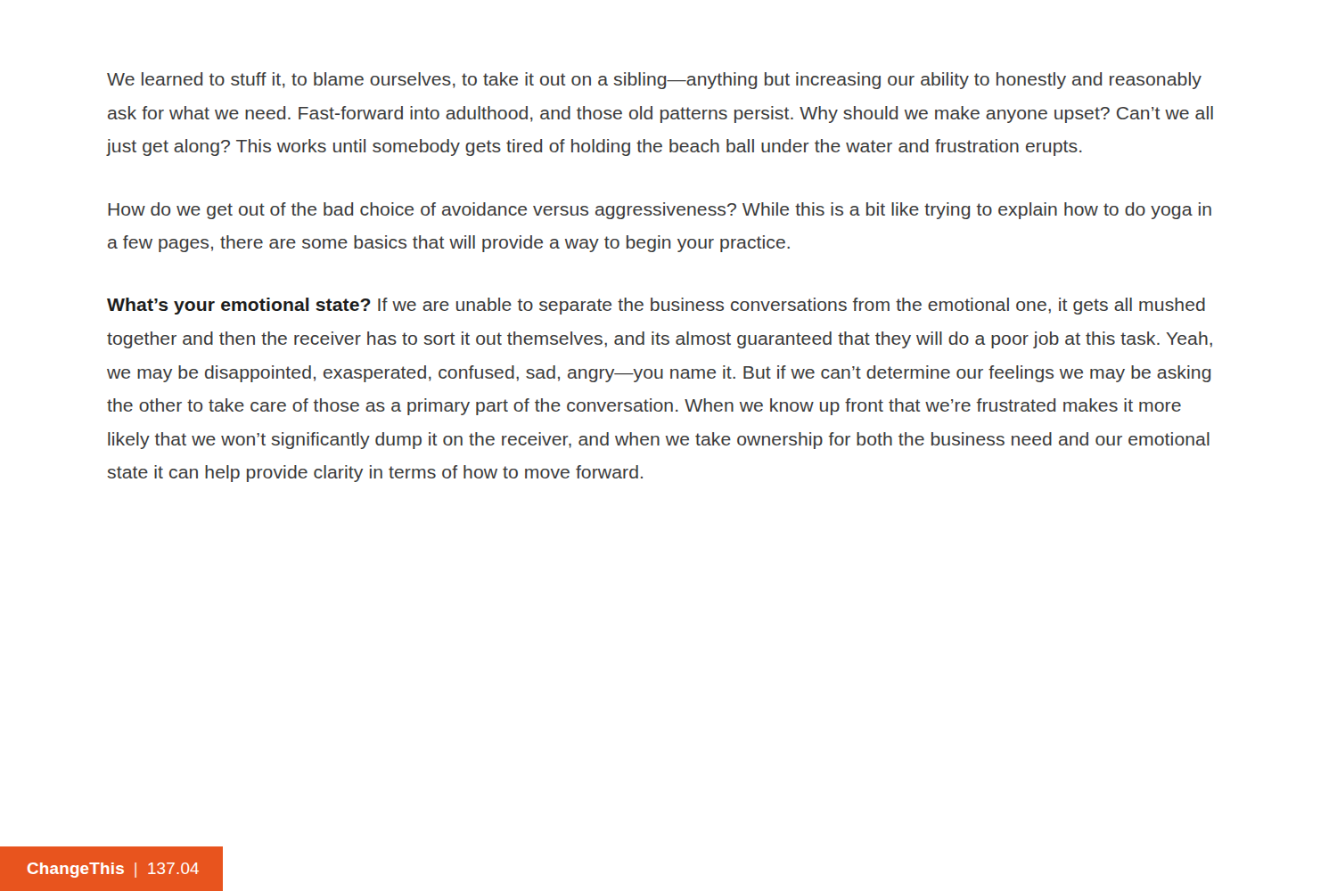We learned to stuff it, to blame ourselves, to take it out on a sibling—anything but increasing our ability to honestly and reasonably ask for what we need. Fast-forward into adulthood, and those old patterns persist. Why should we make anyone upset? Can’t we all just get along? This works until somebody gets tired of holding the beach ball under the water and frustration erupts.
How do we get out of the bad choice of avoidance versus aggressiveness? While this is a bit like trying to explain how to do yoga in a few pages, there are some basics that will provide a way to begin your practice.
What’s your emotional state? If we are unable to separate the business conversations from the emotional one, it gets all mushed together and then the receiver has to sort it out themselves, and its almost guaranteed that they will do a poor job at this task. Yeah, we may be disappointed, exasperated, confused, sad, angry—you name it. But if we can’t determine our feelings we may be asking the other to take care of those as a primary part of the conversation. When we know up front that we’re frustrated makes it more likely that we won’t significantly dump it on the receiver, and when we take ownership for both the business need and our emotional state it can help provide clarity in terms of how to move forward.
ChangeThis|137.04